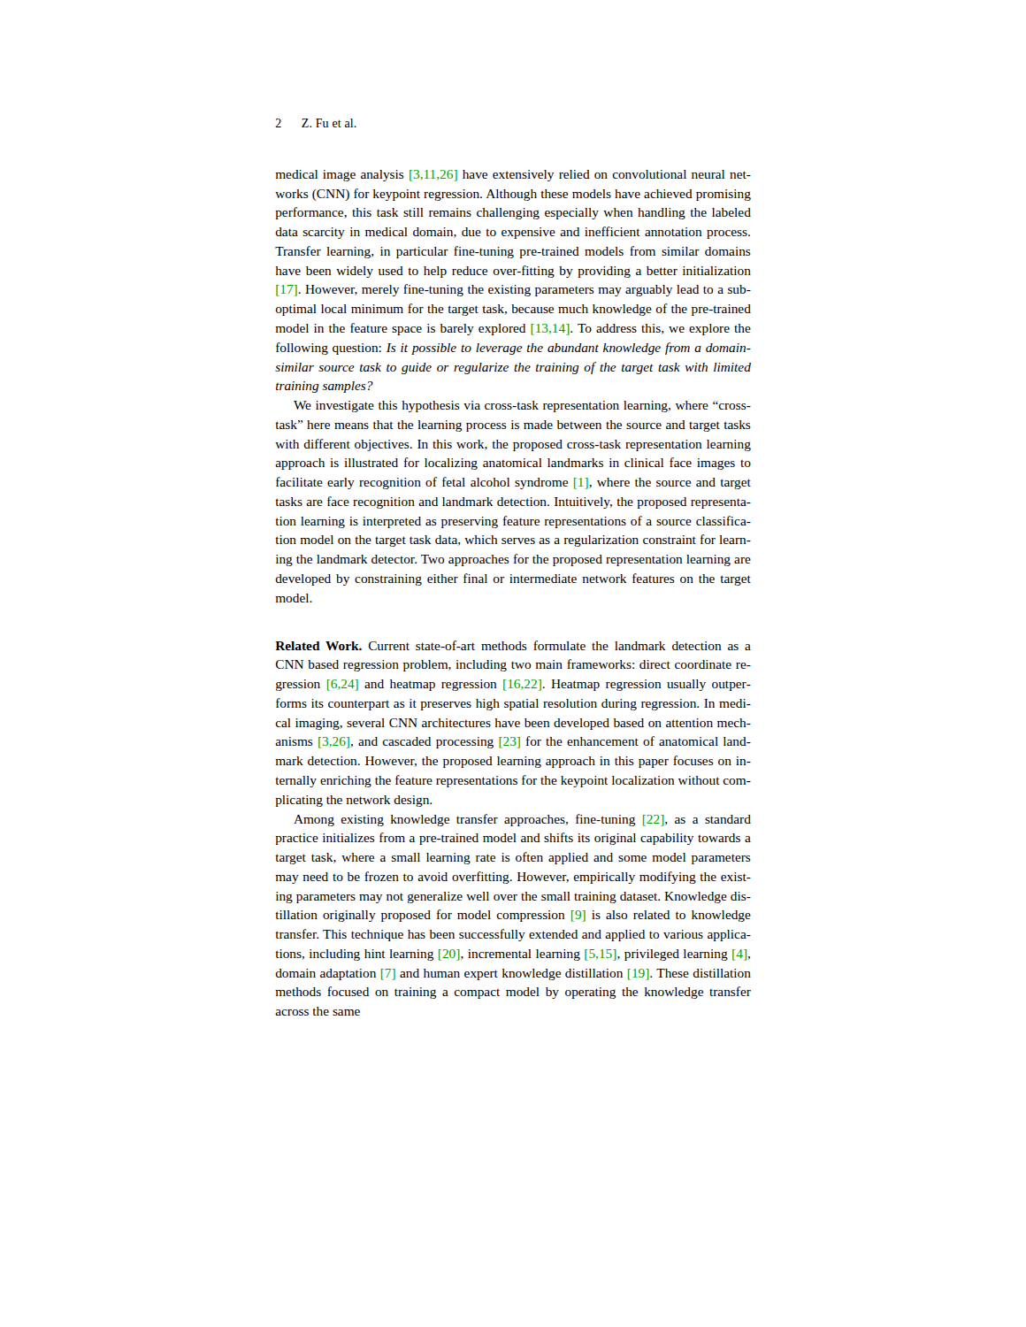2 Z. Fu et al.
medical image analysis [3,11,26] have extensively relied on convolutional neural networks (CNN) for keypoint regression. Although these models have achieved promising performance, this task still remains challenging especially when handling the labeled data scarcity in medical domain, due to expensive and inefficient annotation process. Transfer learning, in particular fine-tuning pre-trained models from similar domains have been widely used to help reduce over-fitting by providing a better initialization [17]. However, merely fine-tuning the existing parameters may arguably lead to a suboptimal local minimum for the target task, because much knowledge of the pre-trained model in the feature space is barely explored [13,14]. To address this, we explore the following question: Is it possible to leverage the abundant knowledge from a domain-similar source task to guide or regularize the training of the target task with limited training samples?
We investigate this hypothesis via cross-task representation learning, where “cross-task” here means that the learning process is made between the source and target tasks with different objectives. In this work, the proposed cross-task representation learning approach is illustrated for localizing anatomical landmarks in clinical face images to facilitate early recognition of fetal alcohol syndrome [1], where the source and target tasks are face recognition and landmark detection. Intuitively, the proposed representation learning is interpreted as preserving feature representations of a source classification model on the target task data, which serves as a regularization constraint for learning the landmark detector. Two approaches for the proposed representation learning are developed by constraining either final or intermediate network features on the target model.
Related Work. Current state-of-art methods formulate the landmark detection as a CNN based regression problem, including two main frameworks: direct coordinate regression [6,24] and heatmap regression [16,22]. Heatmap regression usually outperforms its counterpart as it preserves high spatial resolution during regression. In medical imaging, several CNN architectures have been developed based on attention mechanisms [3,26], and cascaded processing [23] for the enhancement of anatomical landmark detection. However, the proposed learning approach in this paper focuses on internally enriching the feature representations for the keypoint localization without complicating the network design.
Among existing knowledge transfer approaches, fine-tuning [22], as a standard practice initializes from a pre-trained model and shifts its original capability towards a target task, where a small learning rate is often applied and some model parameters may need to be frozen to avoid overfitting. However, empirically modifying the existing parameters may not generalize well over the small training dataset. Knowledge distillation originally proposed for model compression [9] is also related to knowledge transfer. This technique has been successfully extended and applied to various applications, including hint learning [20], incremental learning [5,15], privileged learning [4], domain adaptation [7] and human expert knowledge distillation [19]. These distillation methods focused on training a compact model by operating the knowledge transfer across the same